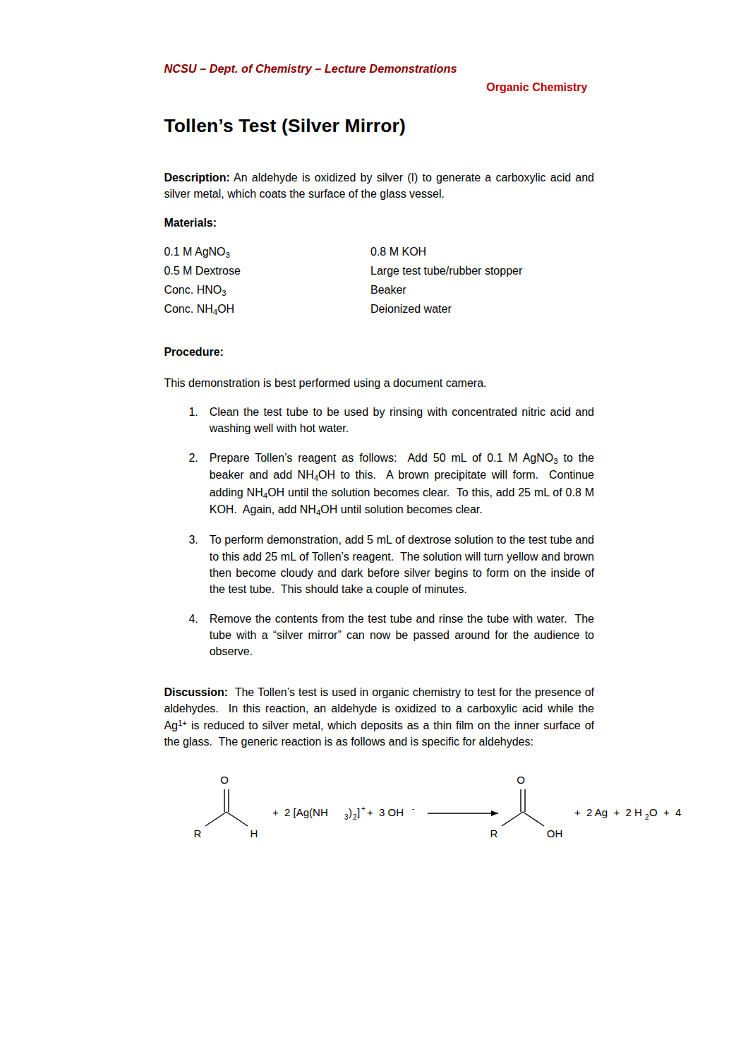NCSU – Dept. of Chemistry – Lecture Demonstrations
Organic Chemistry
Tollen’s Test (Silver Mirror)
Description: An aldehyde is oxidized by silver (I) to generate a carboxylic acid and silver metal, which coats the surface of the glass vessel.
Materials:
| 0.1 M AgNO 3 | 0.8 M KOH |
| 0.5 M Dextrose | Large test tube/rubber stopper |
| Conc. HNO 3 | Beaker |
| Conc. NH 4 OH | Deionized water |
Procedure:
This demonstration is best performed using a document camera.
Clean the test tube to be used by rinsing with concentrated nitric acid and washing well with hot water.
Prepare Tollen’s reagent as follows: Add 50 mL of 0.1 M AgNO3 to the beaker and add NH4OH to this. A brown precipitate will form. Continue adding NH4OH until the solution becomes clear. To this, add 25 mL of 0.8 M KOH. Again, add NH4OH until solution becomes clear.
To perform demonstration, add 5 mL of dextrose solution to the test tube and to this add 25 mL of Tollen’s reagent. The solution will turn yellow and brown then become cloudy and dark before silver begins to form on the inside of the test tube. This should take a couple of minutes.
Remove the contents from the test tube and rinse the tube with water. The tube with a “silver mirror” can now be passed around for the audience to observe.
Discussion: The Tollen’s test is used in organic chemistry to test for the presence of aldehydes. In this reaction, an aldehyde is oxidized to a carboxylic acid while the Ag1+ is reduced to silver metal, which deposits as a thin film on the inner surface of the glass. The generic reaction is as follows and is specific for aldehydes:
O R H + 2 [Ag(NH 3 ) 2 ] + + 3 OH - O R OH + 2 Ag + 2 H 2 O + 4 NH 3